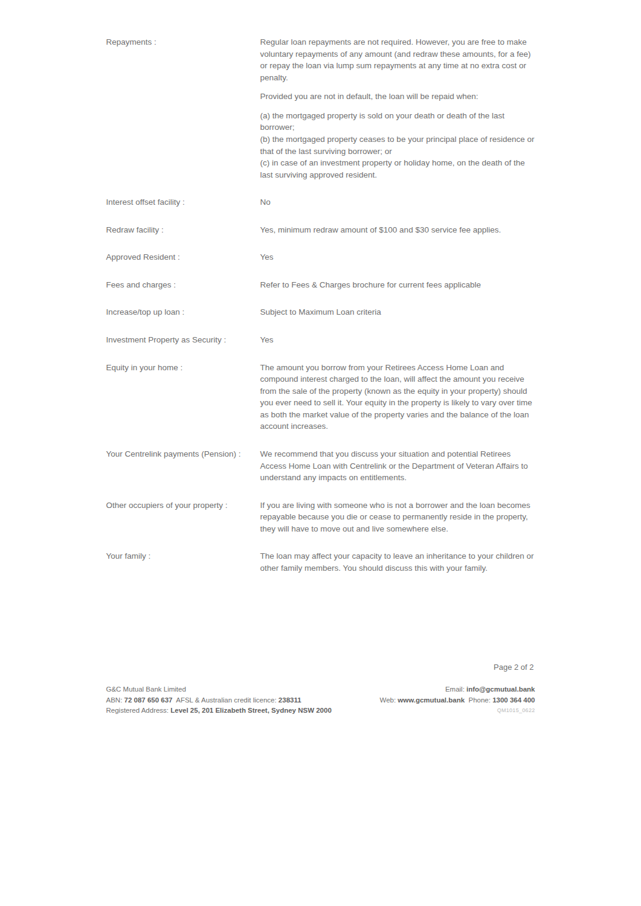| Repayments : | Regular loan repayments are not required. However, you are free to make voluntary repayments of any amount (and redraw these amounts, for a fee) or repay the loan via lump sum repayments at any time at no extra cost or penalty. Provided you are not in default, the loan will be repaid when: (a) the mortgaged property is sold on your death or death of the last borrower; (b) the mortgaged property ceases to be your principal place of residence or that of the last surviving borrower; or (c) in case of an investment property or holiday home, on the death of the last surviving approved resident. |
| Interest offset facility : | No |
| Redraw facility : | Yes, minimum redraw amount of $100 and $30 service fee applies. |
| Approved Resident : | Yes |
| Fees and charges : | Refer to Fees & Charges brochure for current fees applicable |
| Increase/top up loan : | Subject to Maximum Loan criteria |
| Investment Property as Security : | Yes |
| Equity in your home : | The amount you borrow from your Retirees Access Home Loan and compound interest charged to the loan, will affect the amount you receive from the sale of the property (known as the equity in your property) should you ever need to sell it. Your equity in the property is likely to vary over time as both the market value of the property varies and the balance of the loan account increases. |
| Your Centrelink payments (Pension) : | We recommend that you discuss your situation and potential Retirees Access Home Loan with Centrelink or the Department of Veteran Affairs to understand any impacts on entitlements. |
| Other occupiers of your property : | If you are living with someone who is not a borrower and the loan becomes repayable because you die or cease to permanently reside in the property, they will have to move out and live somewhere else. |
| Your family : | The loan may affect your capacity to leave an inheritance to your children or other family members. You should discuss this with your family. |
Page 2 of 2
G&C Mutual Bank Limited
ABN: 72 087 650 637 AFSL & Australian credit licence: 238311
Registered Address: Level 25, 201 Elizabeth Street, Sydney NSW 2000
Email: info@gcmutual.bank
Web: www.gcmutual.bank Phone: 1300 364 400
QM1015_0622